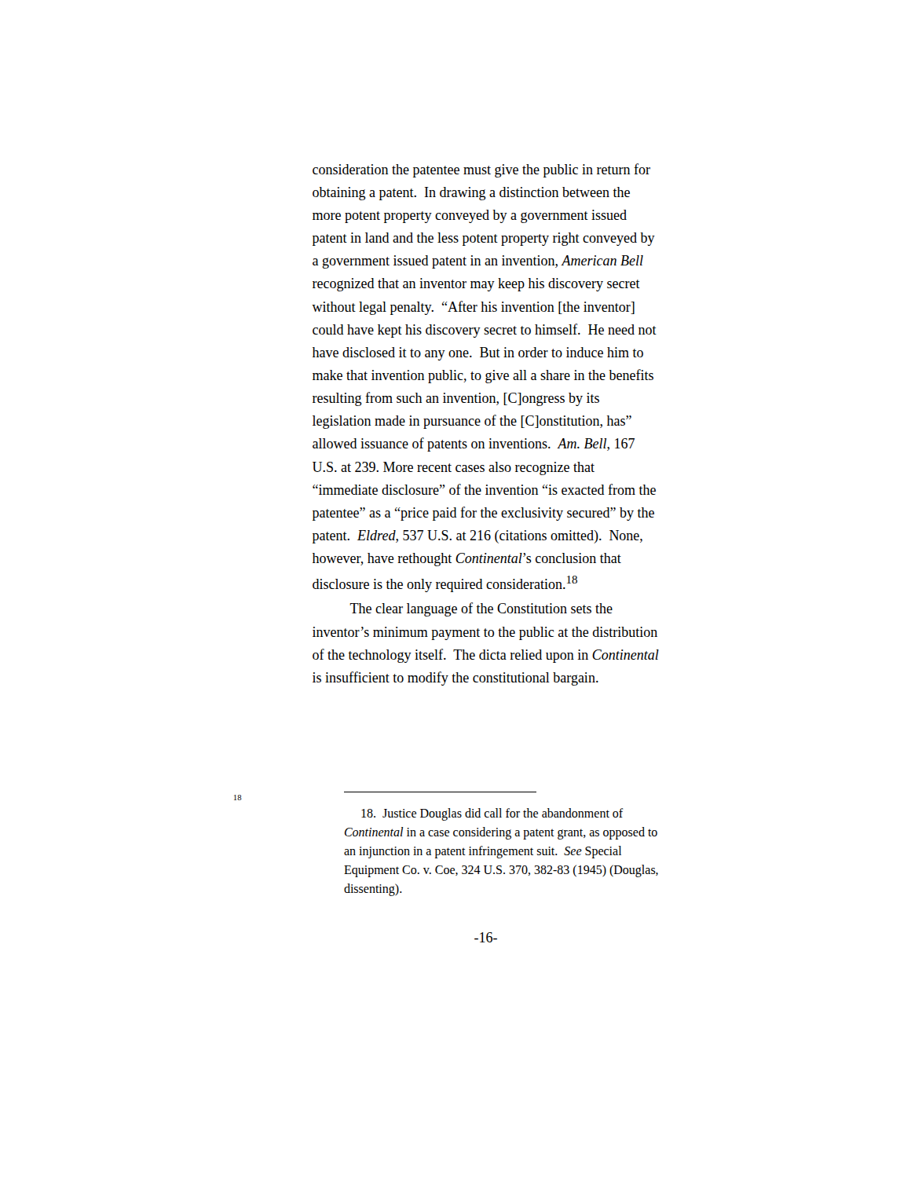consideration the patentee must give the public in return for obtaining a patent. In drawing a distinction between the more potent property conveyed by a government issued patent in land and the less potent property right conveyed by a government issued patent in an invention, American Bell recognized that an inventor may keep his discovery secret without legal penalty. “After his invention [the inventor] could have kept his discovery secret to himself. He need not have disclosed it to any one. But in order to induce him to make that invention public, to give all a share in the benefits resulting from such an invention, [C]ongress by its legislation made in pursuance of the [C]onstitution, has” allowed issuance of patents on inventions. Am. Bell, 167 U.S. at 239. More recent cases also recognize that “immediate disclosure” of the invention “is exacted from the patentee” as a “price paid for the exclusivity secured” by the patent. Eldred, 537 U.S. at 216 (citations omitted). None, however, have rethought Continental’s conclusion that disclosure is the only required consideration.18
The clear language of the Constitution sets the inventor’s minimum payment to the public at the distribution of the technology itself. The dicta relied upon in Continental is insufficient to modify the constitutional bargain.
18
18. Justice Douglas did call for the abandonment of Continental in a case considering a patent grant, as opposed to an injunction in a patent infringement suit. See Special Equipment Co. v. Coe, 324 U.S. 370, 382-83 (1945) (Douglas, dissenting).
-16-